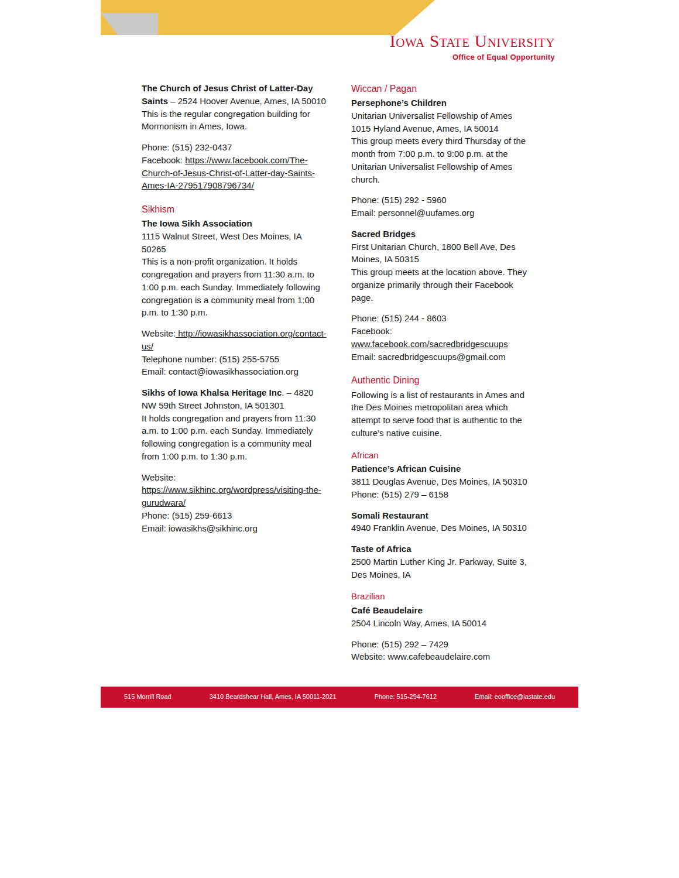Iowa State University
Office of Equal Opportunity
The Church of Jesus Christ of Latter-Day Saints – 2524 Hoover Avenue, Ames, IA 50010
This is the regular congregation building for Mormonism in Ames, Iowa.
Phone: (515) 232-0437
Facebook: https://www.facebook.com/The-Church-of-Jesus-Christ-of-Latter-day-Saints-Ames-IA-279517908796734/
Sikhism
The Iowa Sikh Association
1115 Walnut Street, West Des Moines, IA 50265
This is a non-profit organization. It holds congregation and prayers from 11:30 a.m. to 1:00 p.m. each Sunday. Immediately following congregation is a community meal from 1:00 p.m. to 1:30 p.m.
Website: http://iowasikhassociation.org/contact-us/
Telephone number: (515) 255-5755
Email: contact@iowasikhassociation.org
Sikhs of Iowa Khalsa Heritage Inc. – 4820 NW 59th Street Johnston, IA 501301
It holds congregation and prayers from 11:30 a.m. to 1:00 p.m. each Sunday. Immediately following congregation is a community meal from 1:00 p.m. to 1:30 p.m.
Website: https://www.sikhinc.org/wordpress/visiting-the-gurudwara/
Phone: (515) 259-6613
Email: iowasikhs@sikhinc.org
Wiccan / Pagan
Persephone’s Children
Unitarian Universalist Fellowship of Ames
1015 Hyland Avenue, Ames, IA 50014
This group meets every third Thursday of the month from 7:00 p.m. to 9:00 p.m. at the Unitarian Universalist Fellowship of Ames church.
Phone: (515) 292 - 5960
Email: personnel@uufames.org
Sacred Bridges
First Unitarian Church, 1800 Bell Ave, Des Moines, IA 50315
This group meets at the location above. They organize primarily through their Facebook page.
Phone: (515) 244 - 8603
Facebook: www.facebook.com/sacredbridgescuups
Email: sacredbridgescuups@gmail.com
Authentic Dining
Following is a list of restaurants in Ames and the Des Moines metropolitan area which attempt to serve food that is authentic to the culture’s native cuisine.
African
Patience’s African Cuisine
3811 Douglas Avenue, Des Moines, IA 50310
Phone: (515) 279 – 6158
Somali Restaurant
4940 Franklin Avenue, Des Moines, IA 50310
Taste of Africa
2500 Martin Luther King Jr. Parkway, Suite 3, Des Moines, IA
Brazilian
Café Beaudelaire
2504 Lincoln Way, Ames, IA 50014
Phone: (515) 292 – 7429
Website: www.cafebeaudelaire.com
515 Morrill Road 3410 Beardshear Hall, Ames, IA 50011-2021 Phone: 515-294-7612 Email: eooffice@iastate.edu